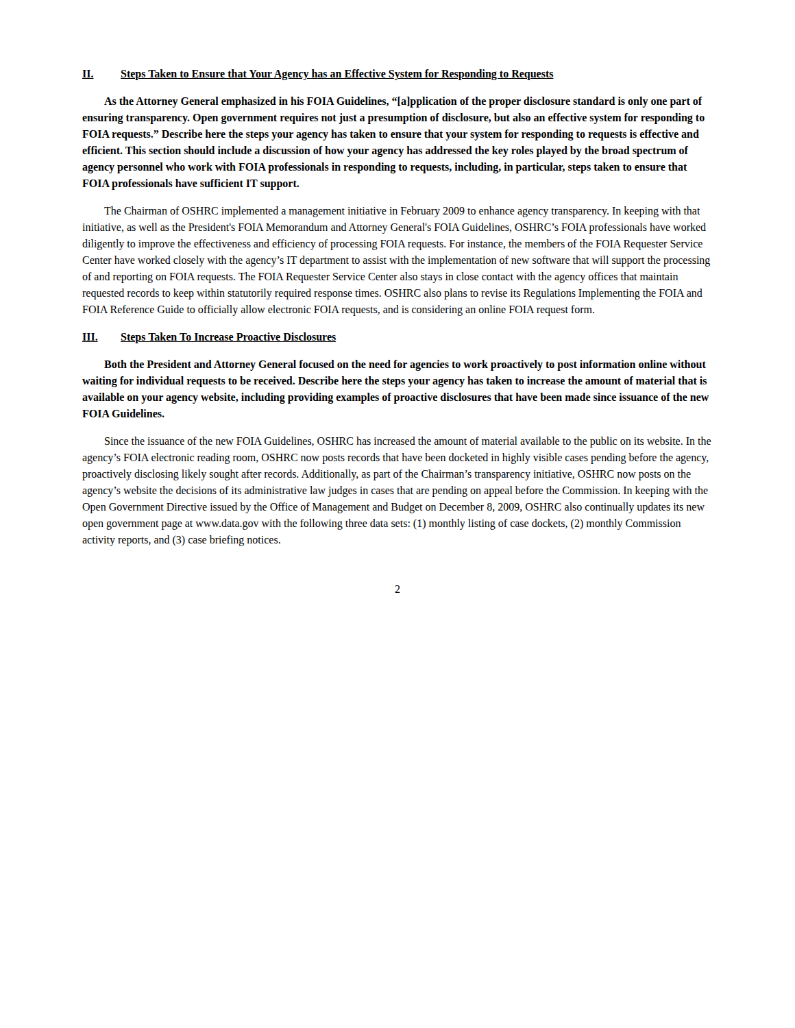II. Steps Taken to Ensure that Your Agency has an Effective System for Responding to Requests
As the Attorney General emphasized in his FOIA Guidelines, “[a]pplication of the proper disclosure standard is only one part of ensuring transparency. Open government requires not just a presumption of disclosure, but also an effective system for responding to FOIA requests.” Describe here the steps your agency has taken to ensure that your system for responding to requests is effective and efficient. This section should include a discussion of how your agency has addressed the key roles played by the broad spectrum of agency personnel who work with FOIA professionals in responding to requests, including, in particular, steps taken to ensure that FOIA professionals have sufficient IT support.
The Chairman of OSHRC implemented a management initiative in February 2009 to enhance agency transparency. In keeping with that initiative, as well as the President's FOIA Memorandum and Attorney General's FOIA Guidelines, OSHRC’s FOIA professionals have worked diligently to improve the effectiveness and efficiency of processing FOIA requests. For instance, the members of the FOIA Requester Service Center have worked closely with the agency’s IT department to assist with the implementation of new software that will support the processing of and reporting on FOIA requests. The FOIA Requester Service Center also stays in close contact with the agency offices that maintain requested records to keep within statutorily required response times. OSHRC also plans to revise its Regulations Implementing the FOIA and FOIA Reference Guide to officially allow electronic FOIA requests, and is considering an online FOIA request form.
III. Steps Taken To Increase Proactive Disclosures
Both the President and Attorney General focused on the need for agencies to work proactively to post information online without waiting for individual requests to be received. Describe here the steps your agency has taken to increase the amount of material that is available on your agency website, including providing examples of proactive disclosures that have been made since issuance of the new FOIA Guidelines.
Since the issuance of the new FOIA Guidelines, OSHRC has increased the amount of material available to the public on its website. In the agency’s FOIA electronic reading room, OSHRC now posts records that have been docketed in highly visible cases pending before the agency, proactively disclosing likely sought after records. Additionally, as part of the Chairman’s transparency initiative, OSHRC now posts on the agency’s website the decisions of its administrative law judges in cases that are pending on appeal before the Commission. In keeping with the Open Government Directive issued by the Office of Management and Budget on December 8, 2009, OSHRC also continually updates its new open government page at www.data.gov with the following three data sets: (1) monthly listing of case dockets, (2) monthly Commission activity reports, and (3) case briefing notices.
2